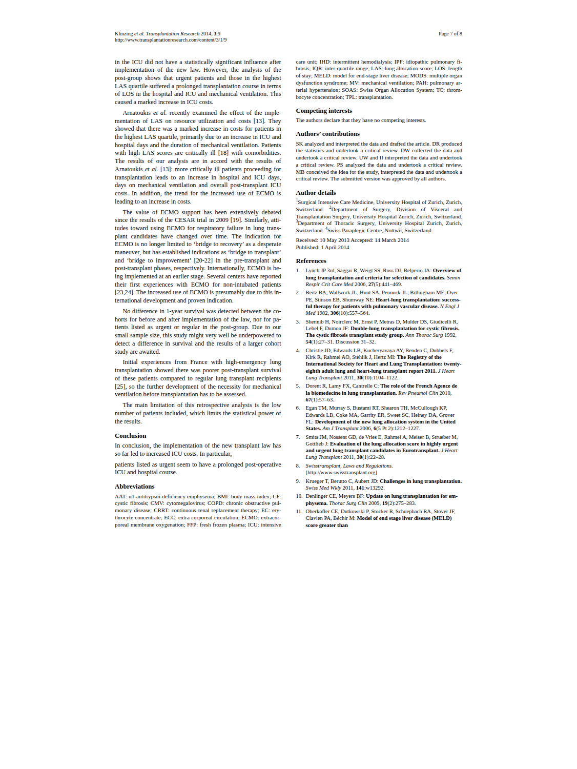Klinzing et al. Transplantation Research 2014, 3:9
http://www.transplantationresearch.com/content/3/1/9
Page 7 of 8
in the ICU did not have a statistically significant influence after implementation of the new law. However, the analysis of the post-group shows that urgent patients and those in the highest LAS quartile suffered a prolonged transplantation course in terms of LOS in the hospital and ICU and mechanical ventilation. This caused a marked increase in ICU costs.
Arnatoukis et al. recently examined the effect of the implementation of LAS on resource utilization and costs [13]. They showed that there was a marked increase in costs for patients in the highest LAS quartile, primarily due to an increase in ICU and hospital days and the duration of mechanical ventilation. Patients with high LAS scores are critically ill [18] with comorbidities. The results of our analysis are in accord with the results of Arnatoukis et al. [13]: more critically ill patients proceeding for transplantation leads to an increase in hospital and ICU days, days on mechanical ventilation and overall post-transplant ICU costs. In addition, the trend for the increased use of ECMO is leading to an increase in costs.
The value of ECMO support has been extensively debated since the results of the CESAR trial in 2009 [19]. Similarly, attitudes toward using ECMO for respiratory failure in lung transplant candidates have changed over time. The indication for ECMO is no longer limited to ‘bridge to recovery’ as a desperate maneuver, but has established indications as ‘bridge to transplant’ and ‘bridge to improvement’ [20-22] in the pre-transplant and post-transplant phases, respectively. Internationally, ECMO is being implemented at an earlier stage. Several centers have reported their first experiences with ECMO for non-intubated patients [23,24]. The increased use of ECMO is presumably due to this international development and proven indication.
No difference in 1-year survival was detected between the cohorts for before and after implementation of the law, nor for patients listed as urgent or regular in the post-group. Due to our small sample size, this study might very well be underpowered to detect a difference in survival and the results of a larger cohort study are awaited.
Initial experiences from France with high-emergency lung transplantation showed there was poorer post-transplant survival of these patients compared to regular lung transplant recipients [25], so the further development of the necessity for mechanical ventilation before transplantation has to be assessed.
The main limitation of this retrospective analysis is the low number of patients included, which limits the statistical power of the results.
Conclusion
In conclusion, the implementation of the new transplant law has so far led to increased ICU costs. In particular,
patients listed as urgent seem to have a prolonged post-operative ICU and hospital course.
Abbreviations
AAT: α1-antitrypsin-deficiency emphysema; BMI: body mass index; CF: cystic fibrosis; CMV: cytomegalovirus; COPD: chronic obstructive pulmonary disease; CRRT: continuous renal replacement therapy; EC: erythrocyte concentrate; ECC: extra corporeal circulation; ECMO: extracorporeal membrane oxygenation; FFP: fresh frozen plasma; ICU: intensive care unit; IHD: intermittent hemodialysis; IPF: idiopathic pulmonary fibrosis; IQR: inter-quartile range; LAS: lung allocation score; LOS: length of stay; MELD: model for end-stage liver disease; MODS: multiple organ dysfunction syndrome; MV: mechanical ventilation; PAH: pulmonary arterial hypertension; SOAS: Swiss Organ Allocation System; TC: thrombocyte concentration; TPL: transplantation.
Competing interests
The authors declare that they have no competing interests.
Authors’ contributions
SK analyzed and interpreted the data and drafted the article. DR produced the statistics and undertook a critical review. DW collected the data and undertook a critical review. UW and II interpreted the data and undertook a critical review. PS analyzed the data and undertook a critical review. MB conceived the idea for the study, interpreted the data and undertook a critical review. The submitted version was approved by all authors.
Author details
1Surgical Intensive Care Medicine, University Hospital of Zurich, Zurich, Switzerland. 2Department of Surgery, Division of Visceral and Transplantation Surgery, University Hospital Zurich, Zurich, Switzerland. 3Department of Thoracic Surgery, University Hospital Zurich, Zurich, Switzerland. 4Swiss Paraplegic Centre, Nottwil, Switzerland.
Received: 10 May 2013 Accepted: 14 March 2014
Published: 1 April 2014
References
Lynch JP 3rd, Saggar R, Weigt SS, Ross DJ, Belperio JA: Overview of lung transplantation and criteria for selection of candidates. Semin Respir Crit Care Med 2006, 27(5):441–469.
Reitz BA, Wallwork JL, Hunt SA, Pennock JL, Billingham ME, Oyer PE, Stinson EB, Shumway NE: Heart-lung transplantation: successful therapy for patients with pulmonary vascular disease. N Engl J Med 1982, 306(10):557–564.
Shennib H, Noirclerc M, Ernst P, Metras D, Mulder DS, Giudicelli R, Lebel F, Dumon JF: Double-lung transplantation for cystic fibrosis. The cystic fibrosis transplant study group. Ann Thorac Surg 1992, 54(1):27–31. Discussion 31–32.
Christie JD, Edwards LB, Kucheryavaya AY, Benden C, Dobbels F, Kirk R, Rahmel AO, Stehlik J, Hertz MI: The Registry of the International Society for Heart and Lung Transplantation: twenty-eighth adult lung and heart-lung transplant report 2011. J Heart Lung Transplant 2011, 30(10):1104–1122.
Dorent R, Lamy FX, Cantrelle C: The role of the French Agence de la biomedecine in lung transplantation. Rev Pneumol Clin 2010, 67(1):57–63.
Egan TM, Murray S, Bustami RT, Shearon TH, McCullough KP, Edwards LB, Coke MA, Garrity ER, Sweet SC, Heiney DA, Grover FL: Development of the new lung allocation system in the United States. Am J Transplant 2006, 6(5 Pt 2):1212–1227.
Smits JM, Nossent GD, de Vries E, Rahmel A, Meiser B, Strueber M, Gottlieb J: Evaluation of the lung allocation score in highly urgent and urgent lung transplant candidates in Eurotransplant. J Heart Lung Transplant 2011, 30(1):22–28.
Swisstransplant, Laws and Regulations. [http://www.swisstransplant.org]
Krueger T, Berutto C, Aubert JD: Challenges in lung transplantation. Swiss Med Wkly 2011, 141:w13292.
Denlinger CE, Meyers BF: Update on lung transplantation for emphysema. Thorac Surg Clin 2009, 19(2):275–283.
Oberkofler CE, Dutkowski P, Stocker R, Schuepbach RA, Stover JF, Clavien PA, Béchir M: Model of end stage liver disease (MELD) score greater than